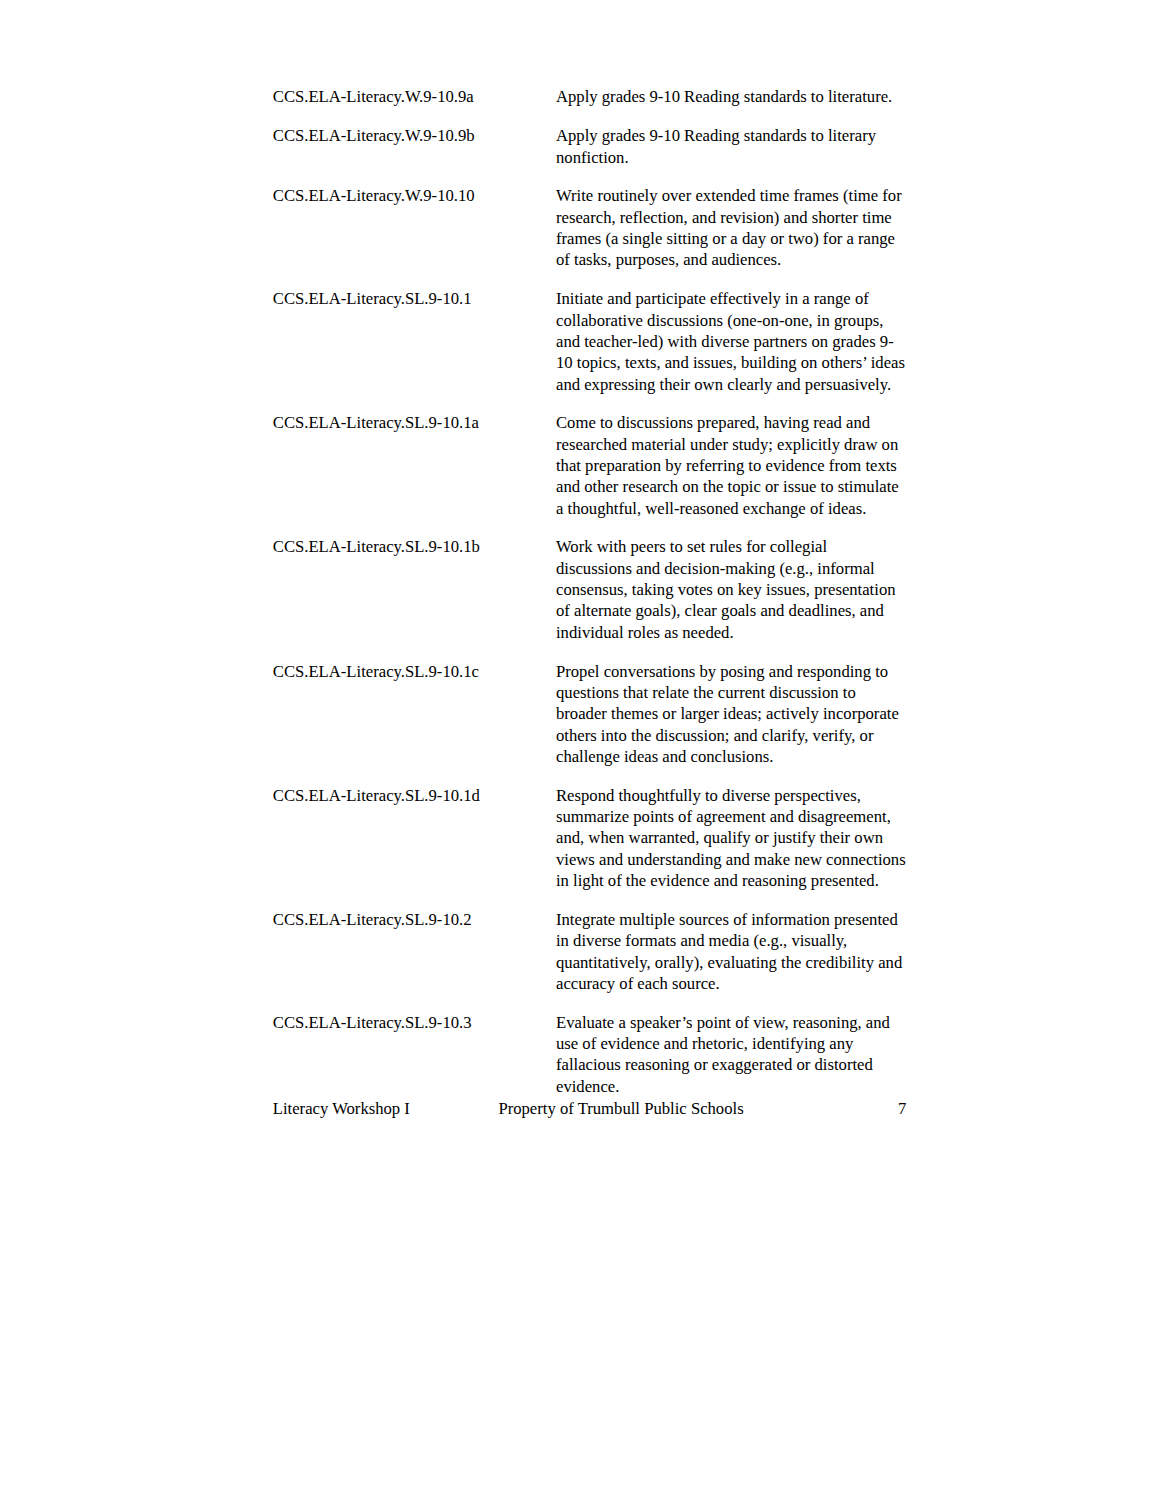| CCS.ELA-Literacy.W.9-10.9a | Apply grades 9-10 Reading standards to literature. |
| CCS.ELA-Literacy.W.9-10.9b | Apply grades 9-10 Reading standards to literary nonfiction. |
| CCS.ELA-Literacy.W.9-10.10 | Write routinely over extended time frames (time for research, reflection, and revision) and shorter time frames (a single sitting or a day or two) for a range of tasks, purposes, and audiences. |
| CCS.ELA-Literacy.SL.9-10.1 | Initiate and participate effectively in a range of collaborative discussions (one-on-one, in groups, and teacher-led) with diverse partners on grades 9-10 topics, texts, and issues, building on others’ ideas and expressing their own clearly and persuasively. |
| CCS.ELA-Literacy.SL.9-10.1a | Come to discussions prepared, having read and researched material under study; explicitly draw on that preparation by referring to evidence from texts and other research on the topic or issue to stimulate a thoughtful, well-reasoned exchange of ideas. |
| CCS.ELA-Literacy.SL.9-10.1b | Work with peers to set rules for collegial discussions and decision-making (e.g., informal consensus, taking votes on key issues, presentation of alternate goals), clear goals and deadlines, and individual roles as needed. |
| CCS.ELA-Literacy.SL.9-10.1c | Propel conversations by posing and responding to questions that relate the current discussion to broader themes or larger ideas; actively incorporate others into the discussion; and clarify, verify, or challenge ideas and conclusions. |
| CCS.ELA-Literacy.SL.9-10.1d | Respond thoughtfully to diverse perspectives, summarize points of agreement and disagreement, and, when warranted, qualify or justify their own views and understanding and make new connections in light of the evidence and reasoning presented. |
| CCS.ELA-Literacy.SL.9-10.2 | Integrate multiple sources of information presented in diverse formats and media (e.g., visually, quantitatively, orally), evaluating the credibility and accuracy of each source. |
| CCS.ELA-Literacy.SL.9-10.3 | Evaluate a speaker’s point of view, reasoning, and use of evidence and rhetoric, identifying any fallacious reasoning or exaggerated or distorted evidence. |
Literacy Workshop I Property of Trumbull Public Schools 7